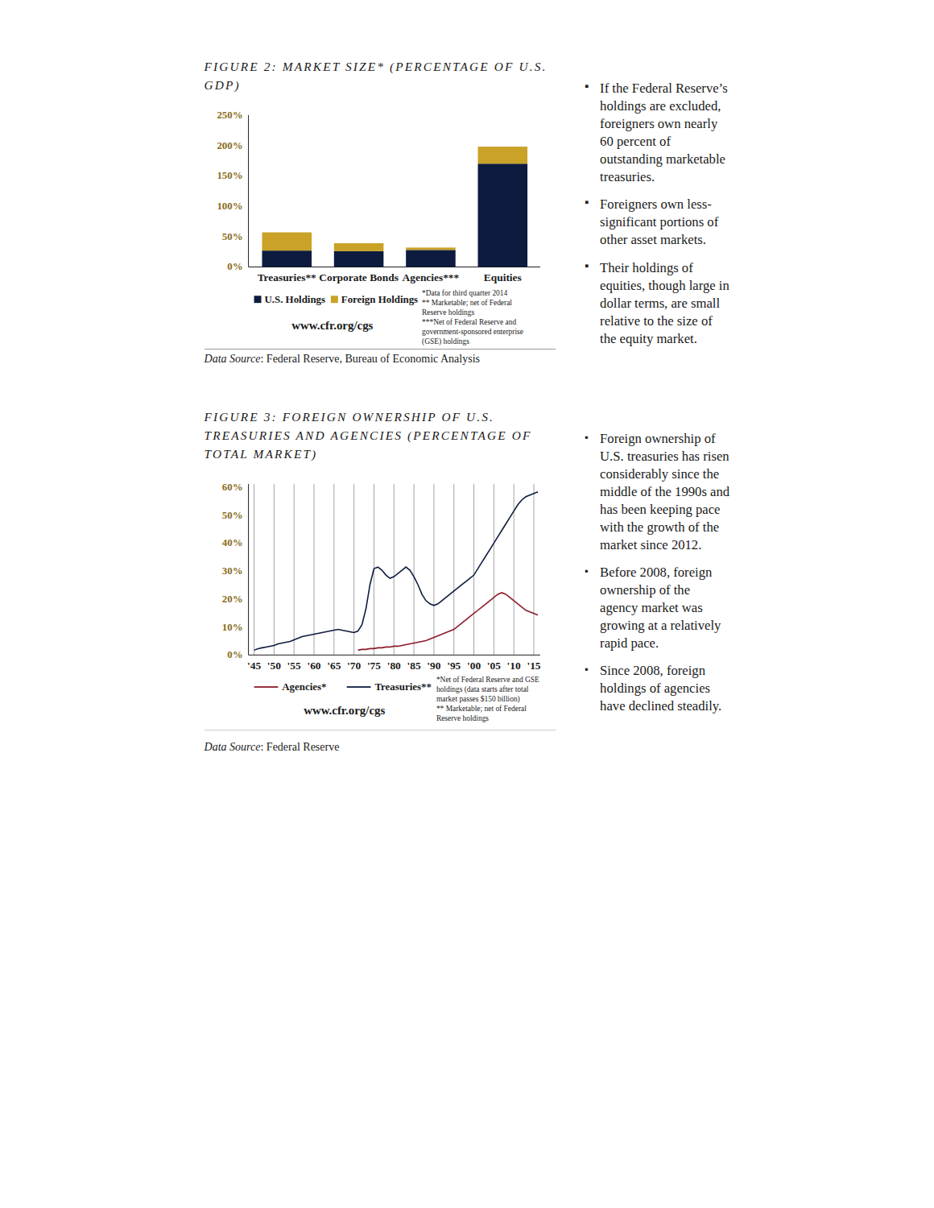Figure 2: Market Size* (Percentage of U.S. GDP)
250% 200% 150% 100% 50% 0% Treasuries** Corporate Bonds Agencies*** Equities U.S. Holdings Foreign Holdings *Data for third quarter 2014 ** Marketable; net of Federal Reserve holdings ***Net of Federal Reserve and government-sponsored enterprise (GSE) holdings www.cfr.org/cgs
Data Source: Federal Reserve, Bureau of Economic Analysis
If the Federal Reserve’s holdings are excluded, foreigners own nearly 60 percent of outstanding marketable treasuries.
Foreigners own less-significant portions of other asset markets.
Their holdings of equities, though large in dollar terms, are small relative to the size of the equity market.
Figure 3: Foreign Ownership of U.S. Treasuries and Agencies (Percentage of Total Market)
60% 50% 40% 30% 20% 10% 0% '45 '50 '55 '60 '65 '70 '75 '80 '85 '90 '95 '00 '05 '10 '15 Agencies* Treasuries** *Net of Federal Reserve and GSE holdings (data starts after total market passes $150 billion) ** Marketable; net of Federal Reserve holdings www.cfr.org/cgs
Data Source: Federal Reserve
Foreign ownership of U.S. treasuries has risen considerably since the middle of the 1990s and has been keeping pace with the growth of the market since 2012.
Before 2008, foreign ownership of the agency market was growing at a relatively rapid pace.
Since 2008, foreign holdings of agencies have declined steadily.